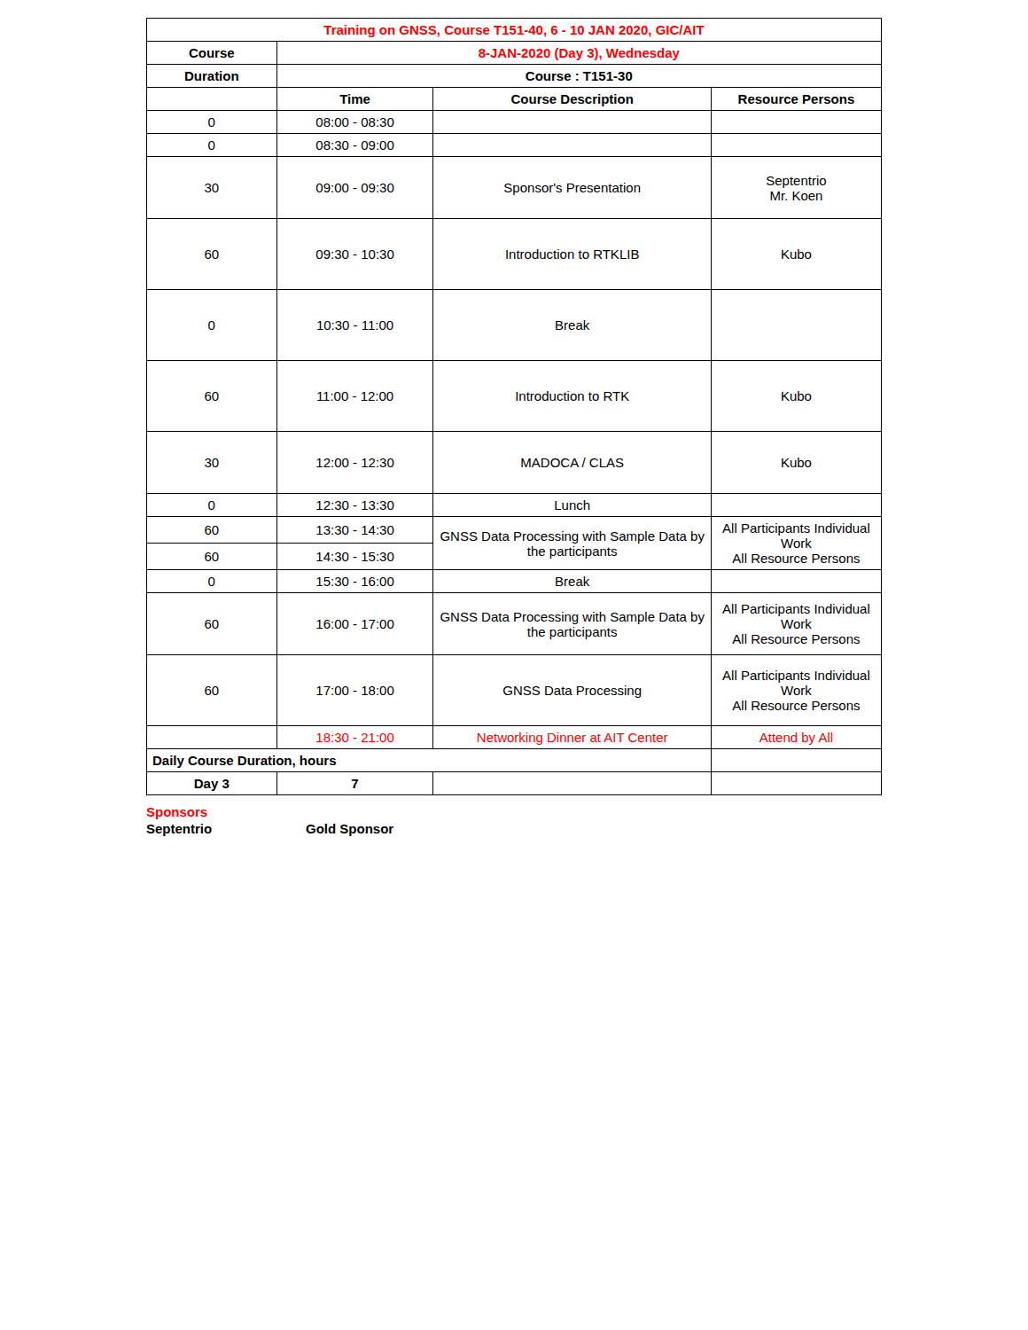| Training on GNSS, Course T151-40, 6 - 10 JAN 2020, GIC/AIT |
| Course | 8-JAN-2020 (Day 3), Wednesday |
| Duration | Course : T151-30 |
| | Time | Course Description | Resource Persons |
| 0 | 08:00 - 08:30 | | |
| 0 | 08:30 - 09:00 | | |
| 30 | 09:00 - 09:30 | Sponsor's Presentation | Septentrio Mr. Koen |
| 60 | 09:30 - 10:30 | Introduction to RTKLIB | Kubo |
| 0 | 10:30 - 11:00 | Break | |
| 60 | 11:00 - 12:00 | Introduction to RTK | Kubo |
| 30 | 12:00 - 12:30 | MADOCA / CLAS | Kubo |
| 0 | 12:30 - 13:30 | Lunch | |
| 60 | 13:30 - 14:30 | GNSS Data Processing with Sample Data by the participants | All Participants Individual Work All Resource Persons |
| 60 | 14:30 - 15:30 |
| 0 | 15:30 - 16:00 | Break | |
| 60 | 16:00 - 17:00 | GNSS Data Processing with Sample Data by the participants | All Participants Individual Work All Resource Persons |
| 60 | 17:00 - 18:00 | GNSS Data Processing | All Participants Individual Work All Resource Persons |
| | 18:30 - 21:00 | Networking Dinner at AIT Center | Attend by All |
| Daily Course Duration, hours | |
| Day 3 | 7 | | |
Sponsors
Septentrio Gold Sponsor